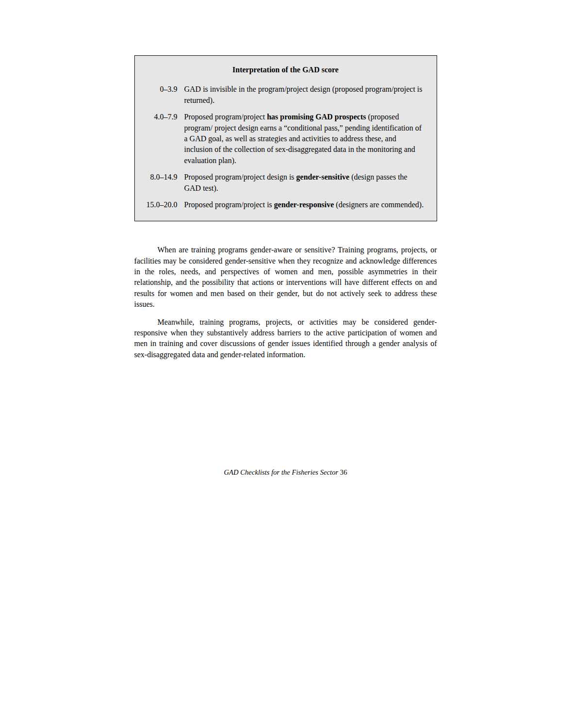Interpretation of the GAD score
| 0–3.9 | GAD is invisible in the program/project design (proposed program/project is returned). |
| 4.0–7.9 | Proposed program/project has promising GAD prospects (proposed program/ project design earns a “conditional pass,” pending identification of a GAD goal, as well as strategies and activities to address these, and inclusion of the collection of sex-disaggregated data in the monitoring and evaluation plan). |
| 8.0–14.9 | Proposed program/project design is gender-sensitive (design passes the GAD test). |
| 15.0–20.0 | Proposed program/project is gender-responsive (designers are commended). |
When are training programs gender-aware or sensitive? Training programs, projects, or facilities may be considered gender-sensitive when they recognize and acknowledge differences in the roles, needs, and perspectives of women and men, possible asymmetries in their relationship, and the possibility that actions or interventions will have different effects on and results for women and men based on their gender, but do not actively seek to address these issues.
Meanwhile, training programs, projects, or activities may be considered gender- responsive when they substantively address barriers to the active participation of women and men in training and cover discussions of gender issues identified through a gender analysis of sex-disaggregated data and gender-related information.
GAD Checklists for the Fisheries Sector 36